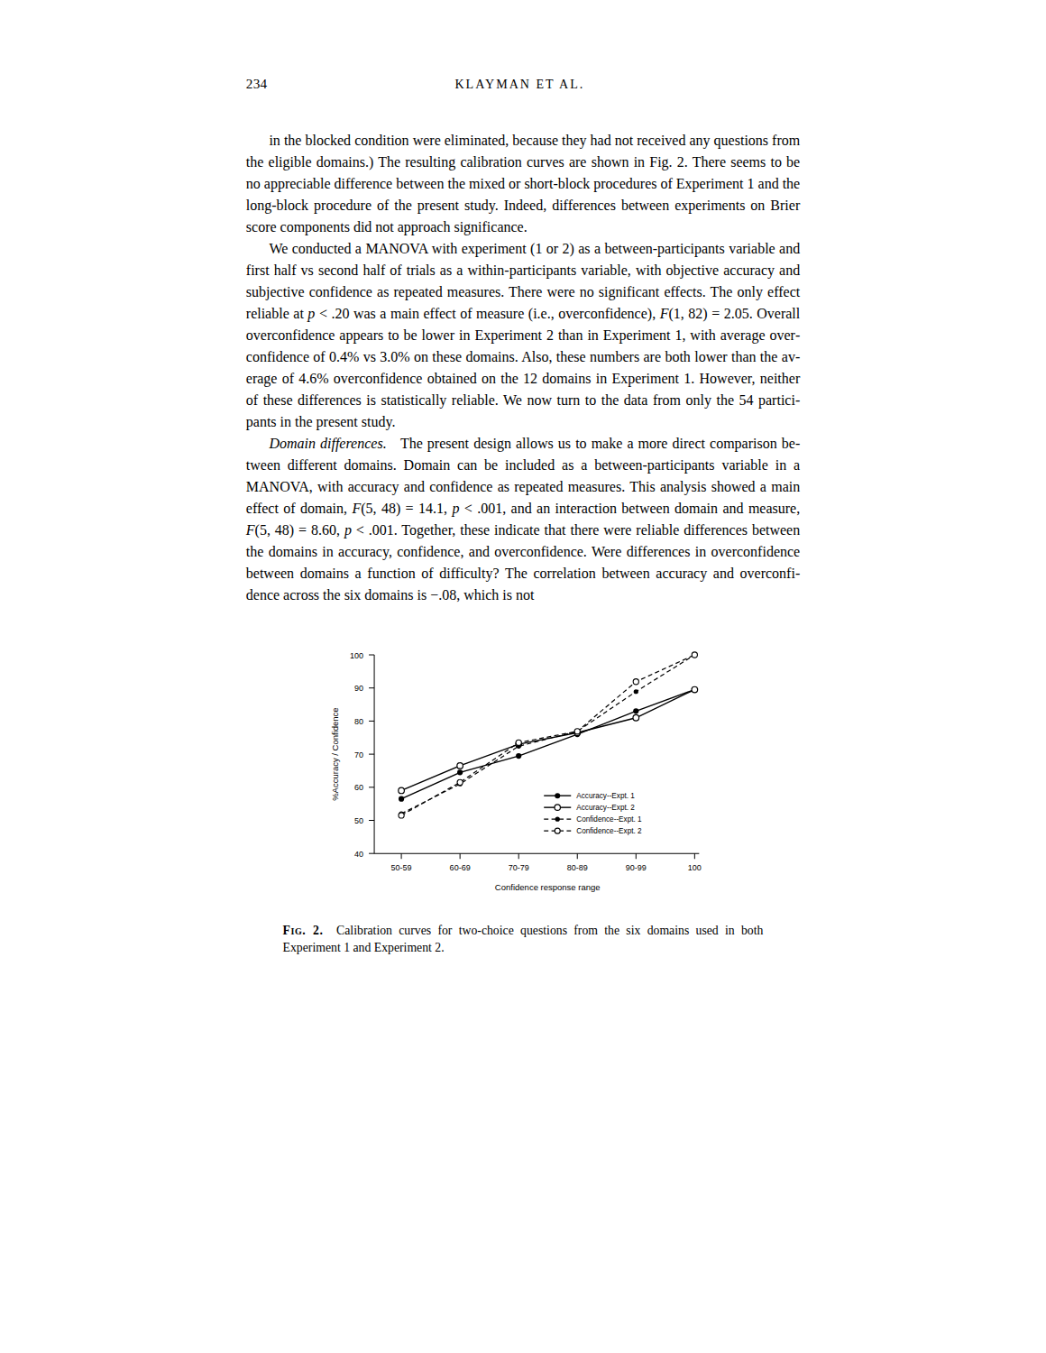234 Klayman et al.
in the blocked condition were eliminated, because they had not received any questions from the eligible domains.) The resulting calibration curves are shown in Fig. 2. There seems to be no appreciable difference between the mixed or short-block procedures of Experiment 1 and the long-block procedure of the present study. Indeed, differences between experiments on Brier score components did not approach significance.
We conducted a MANOVA with experiment (1 or 2) as a between-participants variable and first half vs second half of trials as a within-participants variable, with objective accuracy and subjective confidence as repeated measures. There were no significant effects. The only effect reliable at p < .20 was a main effect of measure (i.e., overconfidence), F(1, 82) = 2.05. Overall overconfidence appears to be lower in Experiment 2 than in Experiment 1, with average overconfidence of 0.4% vs 3.0% on these domains. Also, these numbers are both lower than the average of 4.6% overconfidence obtained on the 12 domains in Experiment 1. However, neither of these differences is statistically reliable. We now turn to the data from only the 54 participants in the present study.
Domain differences. The present design allows us to make a more direct comparison between different domains. Domain can be included as a between-participants variable in a MANOVA, with accuracy and confidence as repeated measures. This analysis showed a main effect of domain, F(5, 48) = 14.1, p < .001, and an interaction between domain and measure, F(5, 48) = 8.60, p < .001. Together, these indicate that there were reliable differences between the domains in accuracy, confidence, and overconfidence. Were differences in overconfidence between domains a function of difficulty? The correlation between accuracy and overconfidence across the six domains is −.08, which is not
100 90 80 70 60 50 40 %Accuracy / Confidence 50-59 60-69 70-79 80-89 90-99 100 Confidence response range Accuracy--Expt. 1 Accuracy--Expt. 2 Confidence--Expt. 1 Confidence--Expt. 2
Fig. 2. Calibration curves for two-choice questions from the six domains used in both Experiment 1 and Experiment 2.